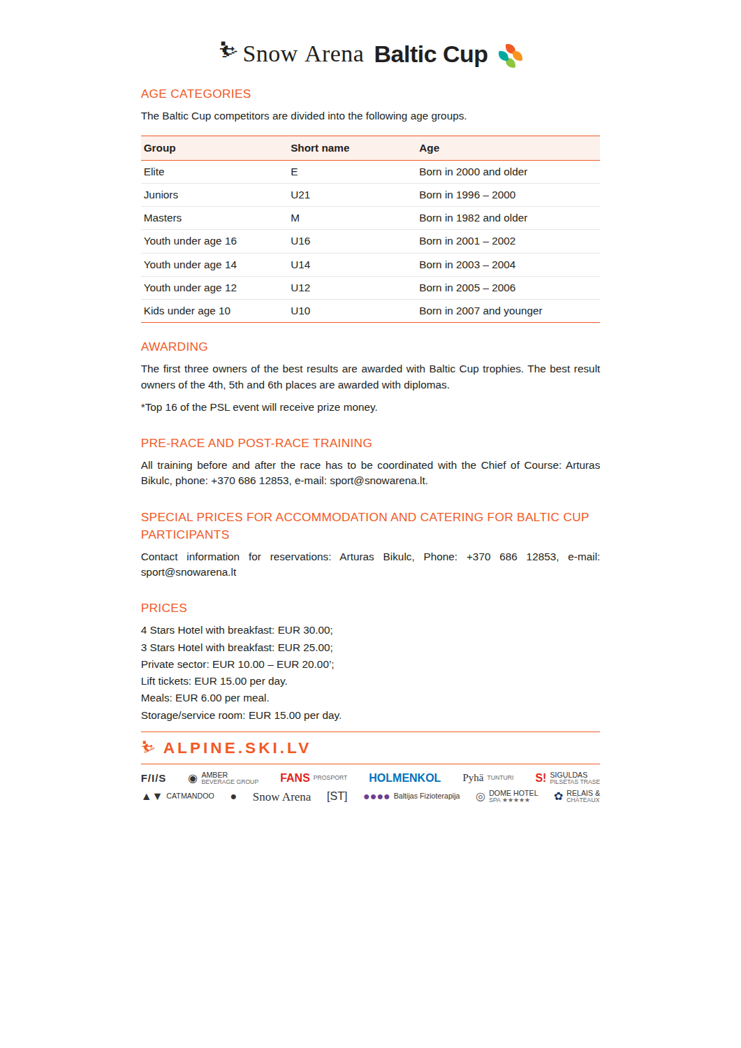⛷ Snow Arena
Baltic Cup
Age categories
The Baltic Cup competitors are divided into the following age groups.
| Group | Short name | Age |
| --- | --- | --- |
| Elite | E | Born in 2000 and older |
| Juniors | U21 | Born in 1996 – 2000 |
| Masters | M | Born in 1982 and older |
| Youth under age 16 | U16 | Born in 2001 – 2002 |
| Youth under age 14 | U14 | Born in 2003 – 2004 |
| Youth under age 12 | U12 | Born in 2005 – 2006 |
| Kids under age 10 | U10 | Born in 2007 and younger |
Awarding
The first three owners of the best results are awarded with Baltic Cup trophies. The best result owners of the 4th, 5th and 6th places are awarded with diplomas.
*Top 16 of the PSL event will receive prize money.
Pre-race and post-race training
All training before and after the race has to be coordinated with the Chief of Course: Arturas Bikulc, phone: +370 686 12853, e-mail: sport@snowarena.lt.
Special prices for accommodation and catering for Baltic Cup participants
Contact information for reservations: Arturas Bikulc, Phone: +370 686 12853, e-mail: sport@snowarena.lt
Prices
4 Stars Hotel with breakfast: EUR 30.00;
3 Stars Hotel with breakfast: EUR 25.00;
Private sector: EUR 10.00 – EUR 20.00’;
Lift tickets: EUR 15.00 per day.
Meals: EUR 6.00 per meal.
Storage/service room: EUR 15.00 per day.
⛷ ALPINE.SKI.LV
F/I/S
◉AMBERBEVERAGE GROUP
FANS PROSPORT
HOLMENKOL
Pyhä TUNTURI
S!SIGULDASPILSÊTAS TRASE
▲▼CATMANDOO
●
Snow Arena
[ST]
●●●●Baltijas Fizioterapija
◎DOME HOTELSPA ★★★★★
✿RELAIS &CHÂTEAUX